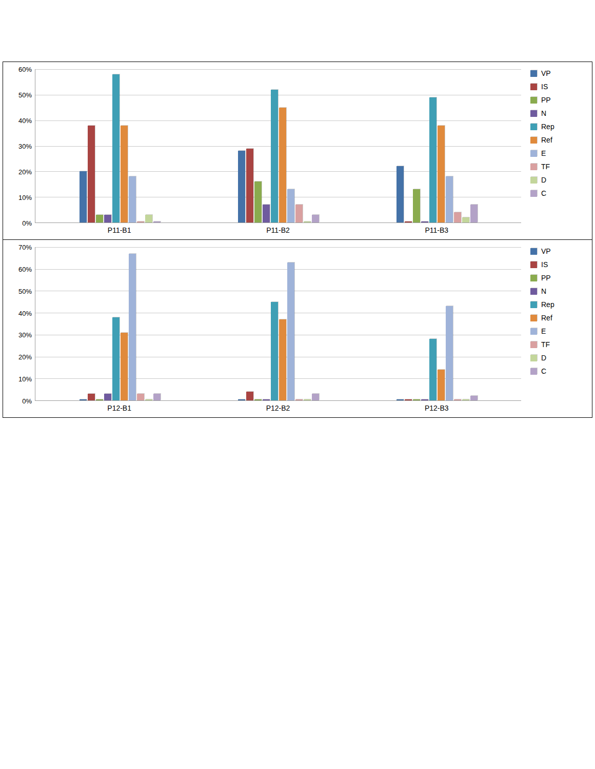60%
50%
40%
30%
20%
10%
0%
P11-B1 P11-B2 P11-B3
VP
IS
PP
N
Rep
Ref
E
TF
D
C
70%
60%
50%
40%
30%
20%
10%
0%
P12-B1 P12-B2 P12-B3
VP
IS
PP
N
Rep
Ref
E
TF
D
C